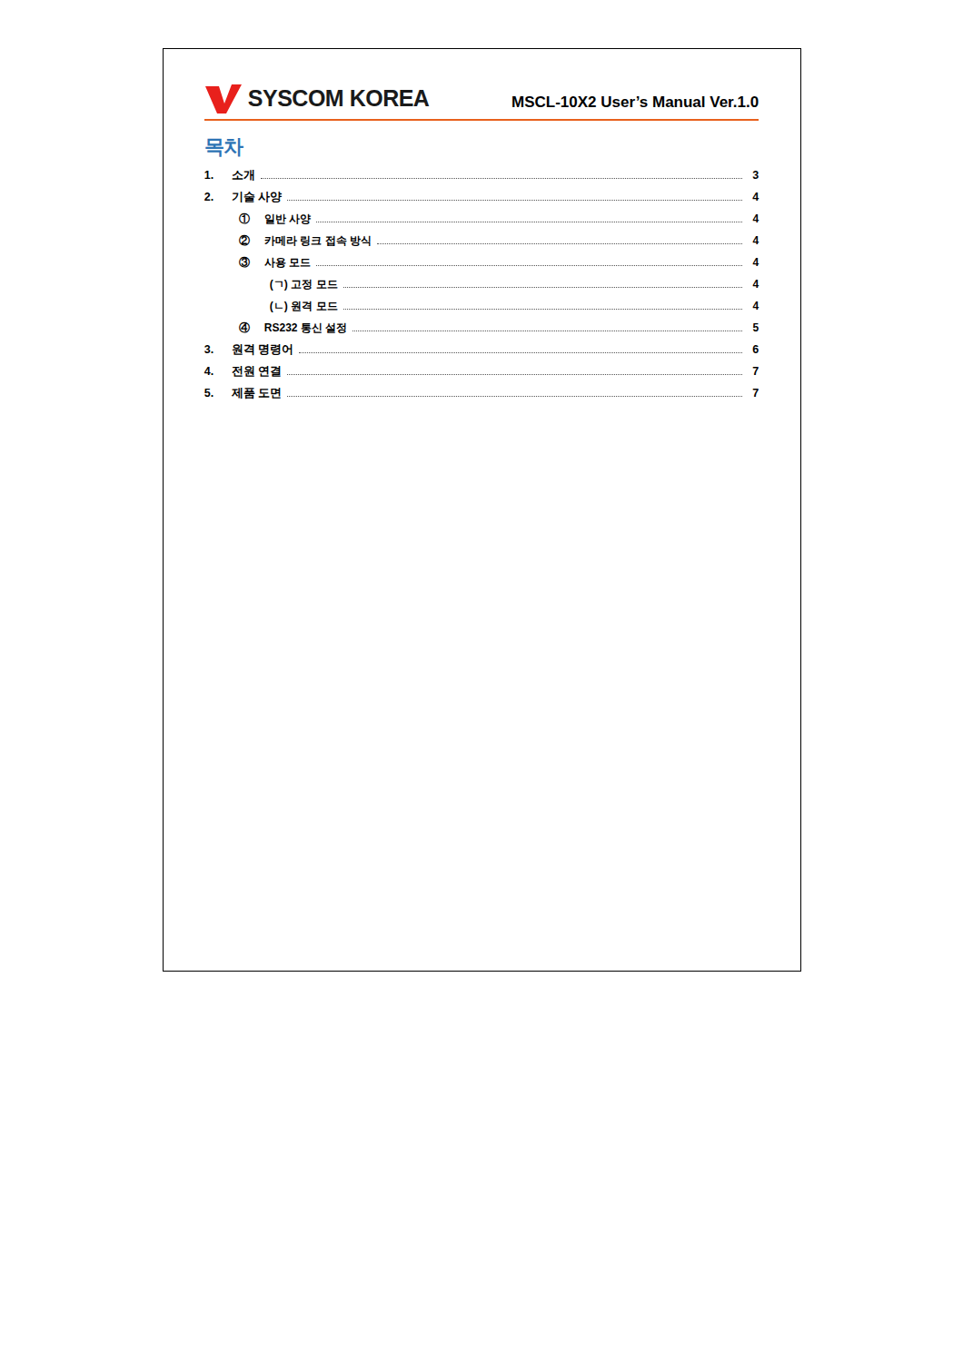SYSCOM KOREA
MSCL-10X2 User’s Manual Ver.1.0
목차
1. 소개 3
2. 기술 사양 4
① 일반 사양 4
② 카메라 링크 접속 방식 4
③ 사용 모드 4
(ㄱ) 고정 모드 4
(ㄴ) 원격 모드 4
④ RS232 통신 설정 5
3. 원격 명령어 6
4. 전원 연결 7
5. 제품 도면 7